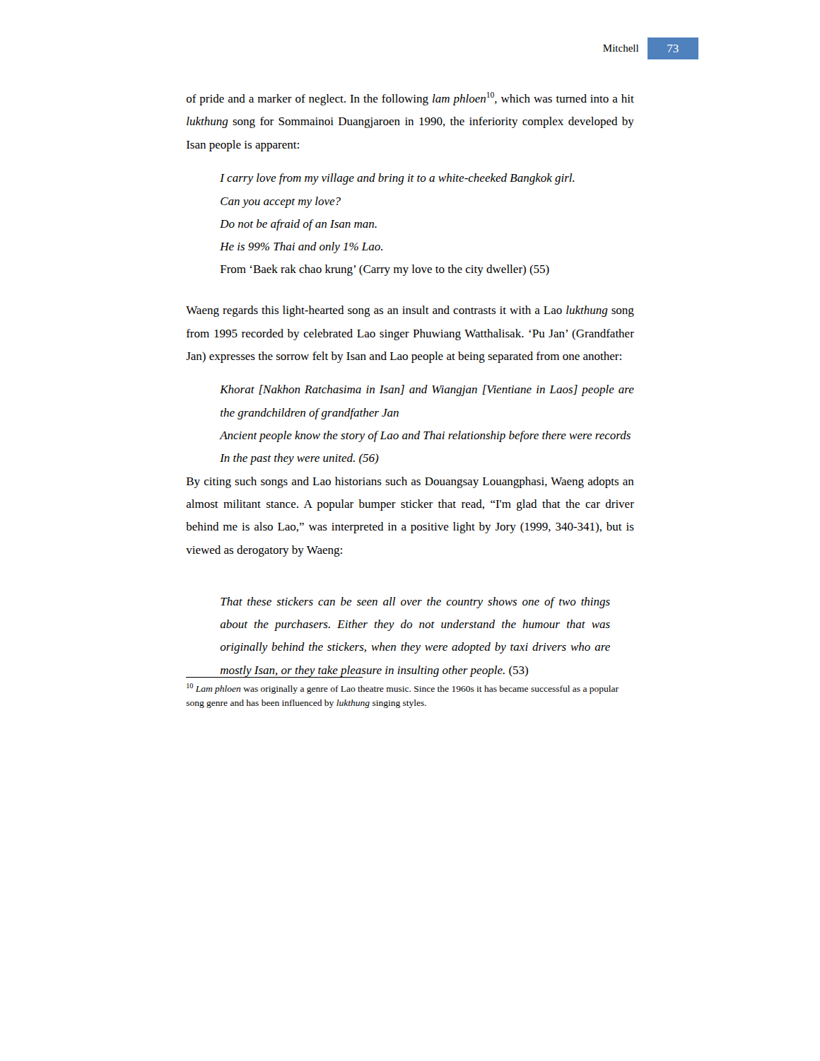Mitchell
73
of pride and a marker of neglect. In the following lam phloen10, which was turned into a hit lukthung song for Sommainoi Duangjaroen in 1990, the inferiority complex developed by Isan people is apparent:
I carry love from my village and bring it to a white-cheeked Bangkok girl.
Can you accept my love?
Do not be afraid of an Isan man.
He is 99% Thai and only 1% Lao.
From ‘Baek rak chao krung’ (Carry my love to the city dweller) (55)
Waeng regards this light-hearted song as an insult and contrasts it with a Lao lukthung song from 1995 recorded by celebrated Lao singer Phuwiang Watthalisak. ‘Pu Jan’ (Grandfather Jan) expresses the sorrow felt by Isan and Lao people at being separated from one another:
Khorat [Nakhon Ratchasima in Isan] and Wiangjan [Vientiane in Laos] people are the grandchildren of grandfather Jan
Ancient people know the story of Lao and Thai relationship before there were records
In the past they were united. (56)
By citing such songs and Lao historians such as Douangsay Louangphasi, Waeng adopts an almost militant stance. A popular bumper sticker that read, “I'm glad that the car driver behind me is also Lao,” was interpreted in a positive light by Jory (1999, 340-341), but is viewed as derogatory by Waeng:
That these stickers can be seen all over the country shows one of two things about the purchasers. Either they do not understand the humour that was originally behind the stickers, when they were adopted by taxi drivers who are mostly Isan, or they take pleasure in insulting other people. (53)
10 Lam phloen was originally a genre of Lao theatre music. Since the 1960s it has became successful as a popular song genre and has been influenced by lukthung singing styles.